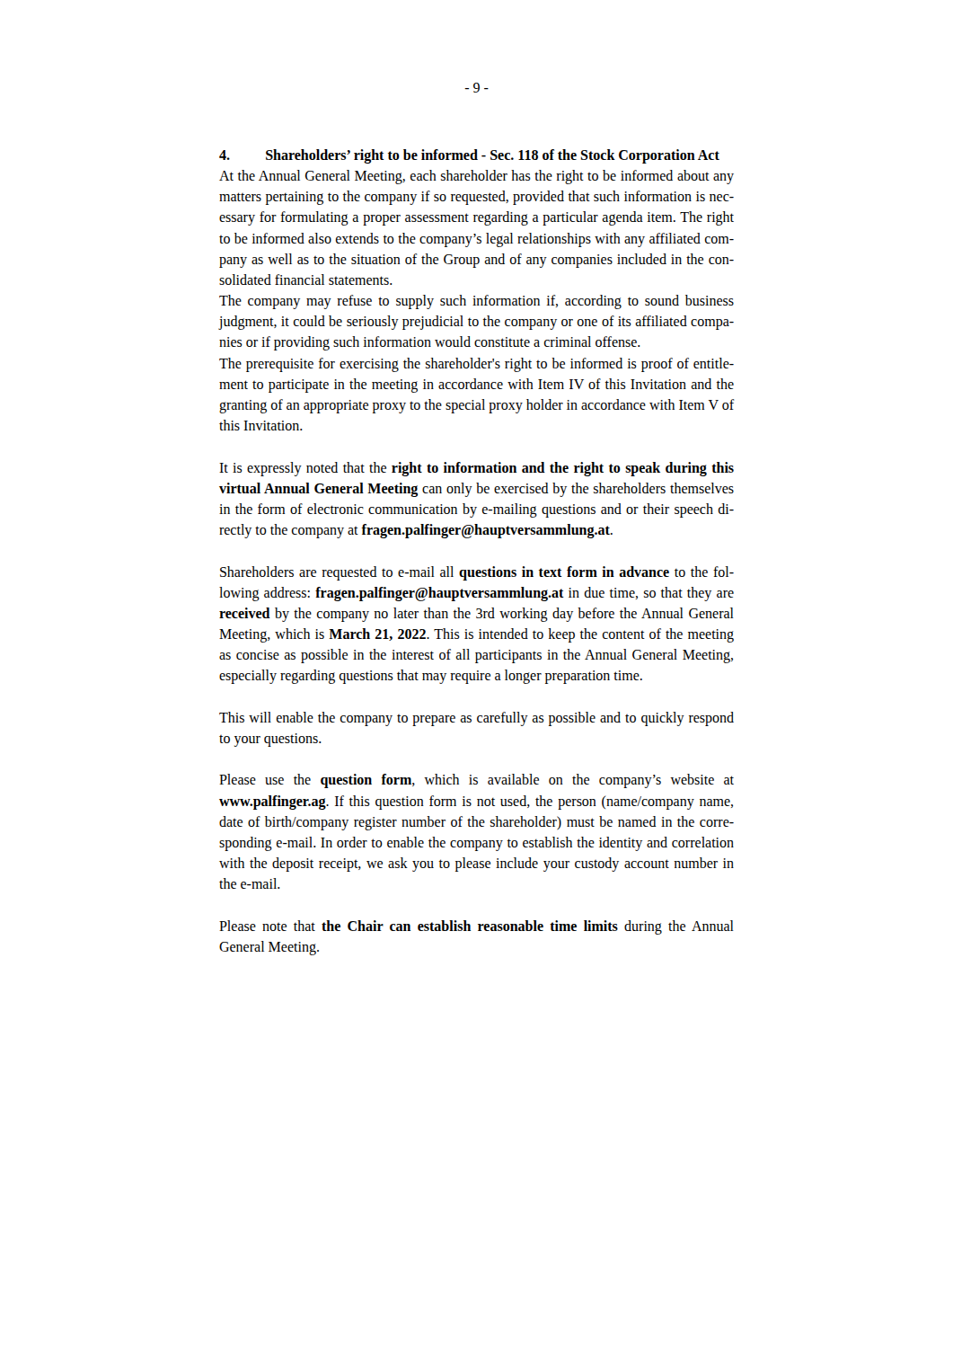- 9 -
4. Shareholders’ right to be informed - Sec. 118 of the Stock Corporation Act
At the Annual General Meeting, each shareholder has the right to be informed about any matters pertaining to the company if so requested, provided that such information is necessary for formulating a proper assessment regarding a particular agenda item. The right to be informed also extends to the company’s legal relationships with any affiliated company as well as to the situation of the Group and of any companies included in the consolidated financial statements.
The company may refuse to supply such information if, according to sound business judgment, it could be seriously prejudicial to the company or one of its affiliated companies or if providing such information would constitute a criminal offense.
The prerequisite for exercising the shareholder's right to be informed is proof of entitlement to participate in the meeting in accordance with Item IV of this Invitation and the granting of an appropriate proxy to the special proxy holder in accordance with Item V of this Invitation.
It is expressly noted that the right to information and the right to speak during this virtual Annual General Meeting can only be exercised by the shareholders themselves in the form of electronic communication by e-mailing questions and or their speech directly to the company at fragen.palfinger@hauptversammlung.at.
Shareholders are requested to e-mail all questions in text form in advance to the following address: fragen.palfinger@hauptversammlung.at in due time, so that they are received by the company no later than the 3rd working day before the Annual General Meeting, which is March 21, 2022. This is intended to keep the content of the meeting as concise as possible in the interest of all participants in the Annual General Meeting, especially regarding questions that may require a longer preparation time.
This will enable the company to prepare as carefully as possible and to quickly respond to your questions.
Please use the question form, which is available on the company’s website at www.palfinger.ag. If this question form is not used, the person (name/company name, date of birth/company register number of the shareholder) must be named in the corresponding e-mail. In order to enable the company to establish the identity and correlation with the deposit receipt, we ask you to please include your custody account number in the e-mail.
Please note that the Chair can establish reasonable time limits during the Annual General Meeting.